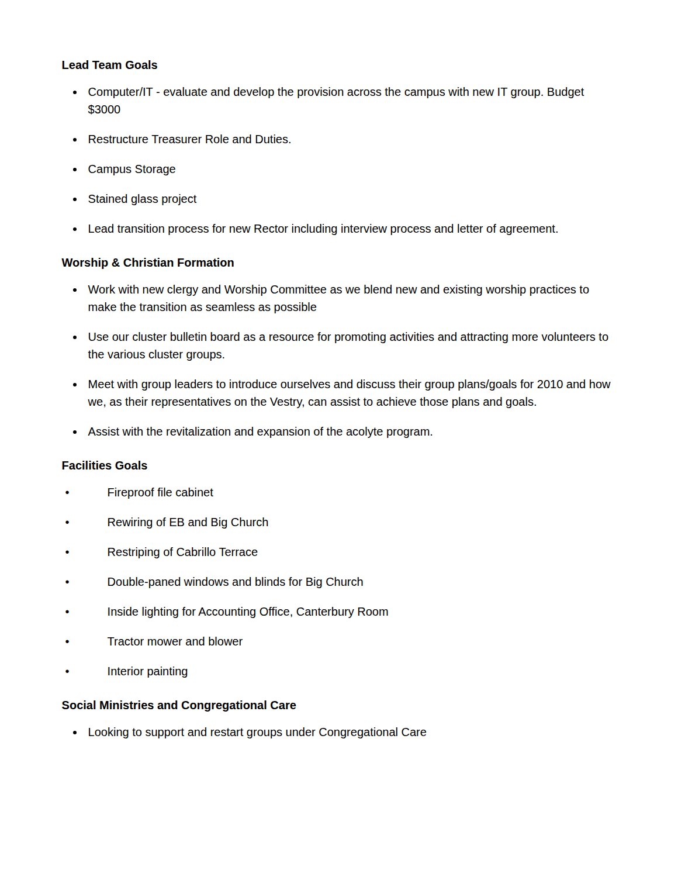Lead Team Goals
Computer/IT - evaluate and develop the provision across the campus with new IT group. Budget $3000
Restructure Treasurer Role and Duties.
Campus Storage
Stained glass project
Lead transition process for new Rector including interview process and letter of agreement.
Worship & Christian Formation
Work with new clergy and Worship Committee as we blend new and existing worship practices to make the transition as seamless as possible
Use our cluster bulletin board as a resource for promoting activities and attracting more volunteers to the various cluster groups.
Meet with group leaders to introduce ourselves and discuss their group plans/goals for 2010 and how we, as their representatives on the Vestry, can assist to achieve those plans and goals.
Assist with the revitalization and expansion of the acolyte program.
Facilities Goals
Fireproof file cabinet
Rewiring of EB and Big Church
Restriping of Cabrillo Terrace
Double-paned windows and blinds for Big Church
Inside lighting for Accounting Office, Canterbury Room
Tractor mower and blower
Interior painting
Social Ministries and Congregational Care
Looking to support and restart groups under Congregational Care